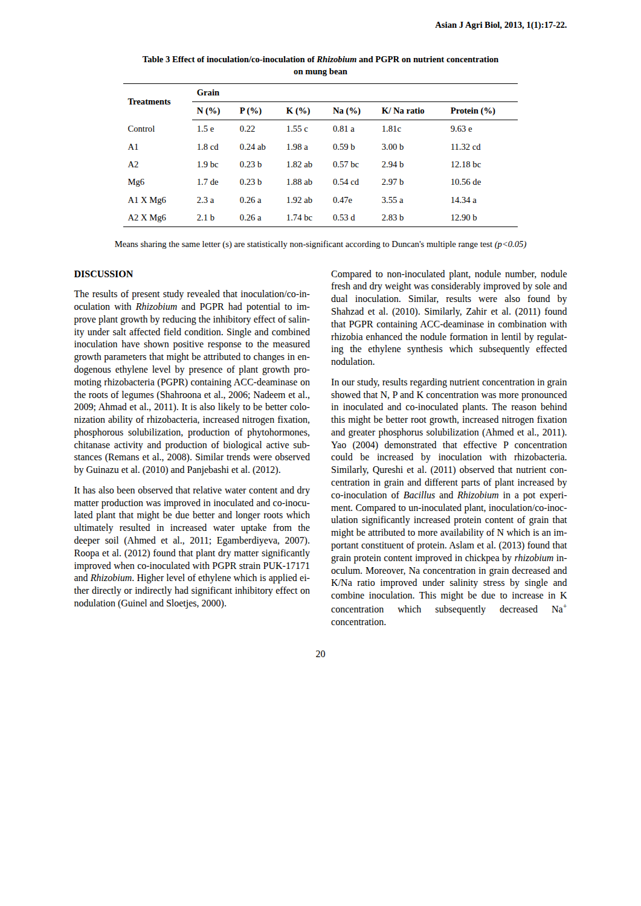Asian J Agri Biol, 2013, 1(1):17-22.
Table 3 Effect of inoculation/co-inoculation of Rhizobium and PGPR on nutrient concentration
on mung bean
| Treatments | Grain |
| --- | --- |
| N (%) | P (%) | K (%) | Na (%) | K/ Na ratio | Protein (%) |
| Control | 1.5 e | 0.22 | 1.55 c | 0.81 a | 1.81c | 9.63 e |
| A1 | 1.8 cd | 0.24 ab | 1.98 a | 0.59 b | 3.00 b | 11.32 cd |
| A2 | 1.9 bc | 0.23 b | 1.82 ab | 0.57 bc | 2.94 b | 12.18 bc |
| Mg6 | 1.7 de | 0.23 b | 1.88 ab | 0.54 cd | 2.97 b | 10.56 de |
| A1 X Mg6 | 2.3 a | 0.26 a | 1.92 ab | 0.47e | 3.55 a | 14.34 a |
| A2 X Mg6 | 2.1 b | 0.26 a | 1.74 bc | 0.53 d | 2.83 b | 12.90 b |
Means sharing the same letter (s) are statistically non-significant according to Duncan's multiple range test (p<0.05)
DISCUSSION
The results of present study revealed that inoculation/co-inoculation with Rhizobium and PGPR had potential to improve plant growth by reducing the inhibitory effect of salinity under salt affected field condition. Single and combined inoculation have shown positive response to the measured growth parameters that might be attributed to changes in endogenous ethylene level by presence of plant growth promoting rhizobacteria (PGPR) containing ACC-deaminase on the roots of legumes (Shahroona et al., 2006; Nadeem et al., 2009; Ahmad et al., 2011). It is also likely to be better colonization ability of rhizobacteria, increased nitrogen fixation, phosphorous solubilization, production of phytohormones, chitanase activity and production of biological active substances (Remans et al., 2008). Similar trends were observed by Guinazu et al. (2010) and Panjebashi et al. (2012).
It has also been observed that relative water content and dry matter production was improved in inoculated and co-inoculated plant that might be due better and longer roots which ultimately resulted in increased water uptake from the deeper soil (Ahmed et al., 2011; Egamberdiyeva, 2007). Roopa et al. (2012) found that plant dry matter significantly improved when co-inoculated with PGPR strain PUK-17171 and Rhizobium. Higher level of ethylene which is applied either directly or indirectly had significant inhibitory effect on nodulation (Guinel and Sloetjes, 2000).
Compared to non-inoculated plant, nodule number, nodule fresh and dry weight was considerably improved by sole and dual inoculation. Similar, results were also found by Shahzad et al. (2010). Similarly, Zahir et al. (2011) found that PGPR containing ACC-deaminase in combination with rhizobia enhanced the nodule formation in lentil by regulating the ethylene synthesis which subsequently effected nodulation.
In our study, results regarding nutrient concentration in grain showed that N, P and K concentration was more pronounced in inoculated and co-inoculated plants. The reason behind this might be better root growth, increased nitrogen fixation and greater phosphorus solubilization (Ahmed et al., 2011). Yao (2004) demonstrated that effective P concentration could be increased by inoculation with rhizobacteria. Similarly, Qureshi et al. (2011) observed that nutrient concentration in grain and different parts of plant increased by co-inoculation of Bacillus and Rhizobium in a pot experiment. Compared to un-inoculated plant, inoculation/co-inoculation significantly increased protein content of grain that might be attributed to more availability of N which is an important constituent of protein. Aslam et al. (2013) found that grain protein content improved in chickpea by rhizobium inoculum. Moreover, Na concentration in grain decreased and K/Na ratio improved under salinity stress by single and combine inoculation. This might be due to increase in K concentration which subsequently decreased Na+ concentration.
20